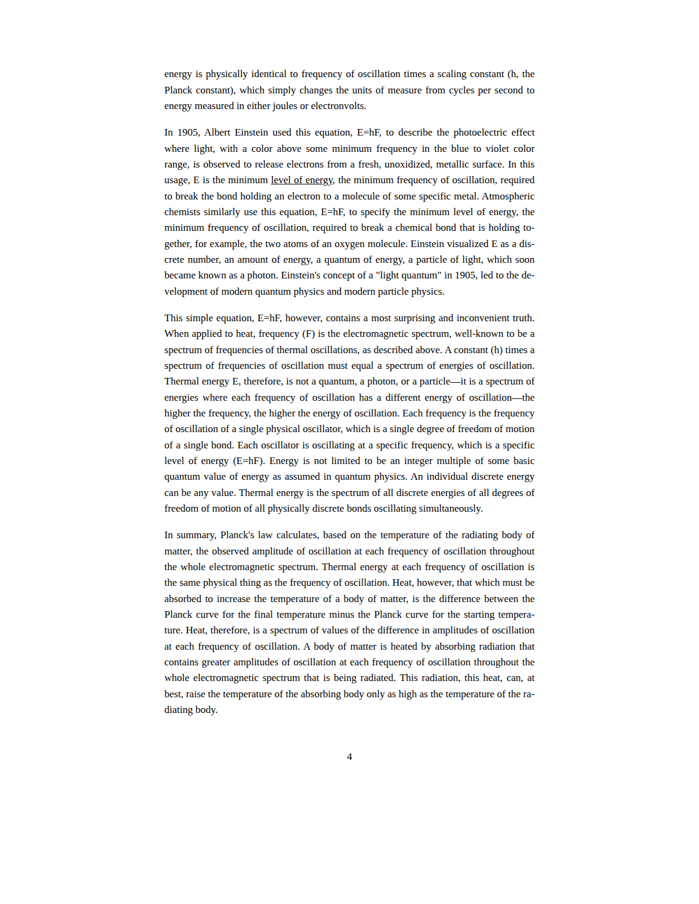energy is physically identical to frequency of oscillation times a scaling constant (h, the Planck constant), which simply changes the units of measure from cycles per second to energy measured in either joules or electronvolts.
In 1905, Albert Einstein used this equation, E=hF, to describe the photoelectric effect where light, with a color above some minimum frequency in the blue to violet color range, is observed to release electrons from a fresh, unoxidized, metallic surface. In this usage, E is the minimum level of energy, the minimum frequency of oscillation, required to break the bond holding an electron to a molecule of some specific metal. Atmospheric chemists similarly use this equation, E=hF, to specify the minimum level of energy, the minimum frequency of oscillation, required to break a chemical bond that is holding together, for example, the two atoms of an oxygen molecule. Einstein visualized E as a discrete number, an amount of energy, a quantum of energy, a particle of light, which soon became known as a photon. Einstein's concept of a "light quantum" in 1905, led to the development of modern quantum physics and modern particle physics.
This simple equation, E=hF, however, contains a most surprising and inconvenient truth. When applied to heat, frequency (F) is the electromagnetic spectrum, well-known to be a spectrum of frequencies of thermal oscillations, as described above. A constant (h) times a spectrum of frequencies of oscillation must equal a spectrum of energies of oscillation. Thermal energy E, therefore, is not a quantum, a photon, or a particle—it is a spectrum of energies where each frequency of oscillation has a different energy of oscillation—the higher the frequency, the higher the energy of oscillation. Each frequency is the frequency of oscillation of a single physical oscillator, which is a single degree of freedom of motion of a single bond. Each oscillator is oscillating at a specific frequency, which is a specific level of energy (E=hF). Energy is not limited to be an integer multiple of some basic quantum value of energy as assumed in quantum physics. An individual discrete energy can be any value. Thermal energy is the spectrum of all discrete energies of all degrees of freedom of motion of all physically discrete bonds oscillating simultaneously.
In summary, Planck's law calculates, based on the temperature of the radiating body of matter, the observed amplitude of oscillation at each frequency of oscillation throughout the whole electromagnetic spectrum. Thermal energy at each frequency of oscillation is the same physical thing as the frequency of oscillation. Heat, however, that which must be absorbed to increase the temperature of a body of matter, is the difference between the Planck curve for the final temperature minus the Planck curve for the starting temperature. Heat, therefore, is a spectrum of values of the difference in amplitudes of oscillation at each frequency of oscillation. A body of matter is heated by absorbing radiation that contains greater amplitudes of oscillation at each frequency of oscillation throughout the whole electromagnetic spectrum that is being radiated. This radiation, this heat, can, at best, raise the temperature of the absorbing body only as high as the temperature of the radiating body.
4